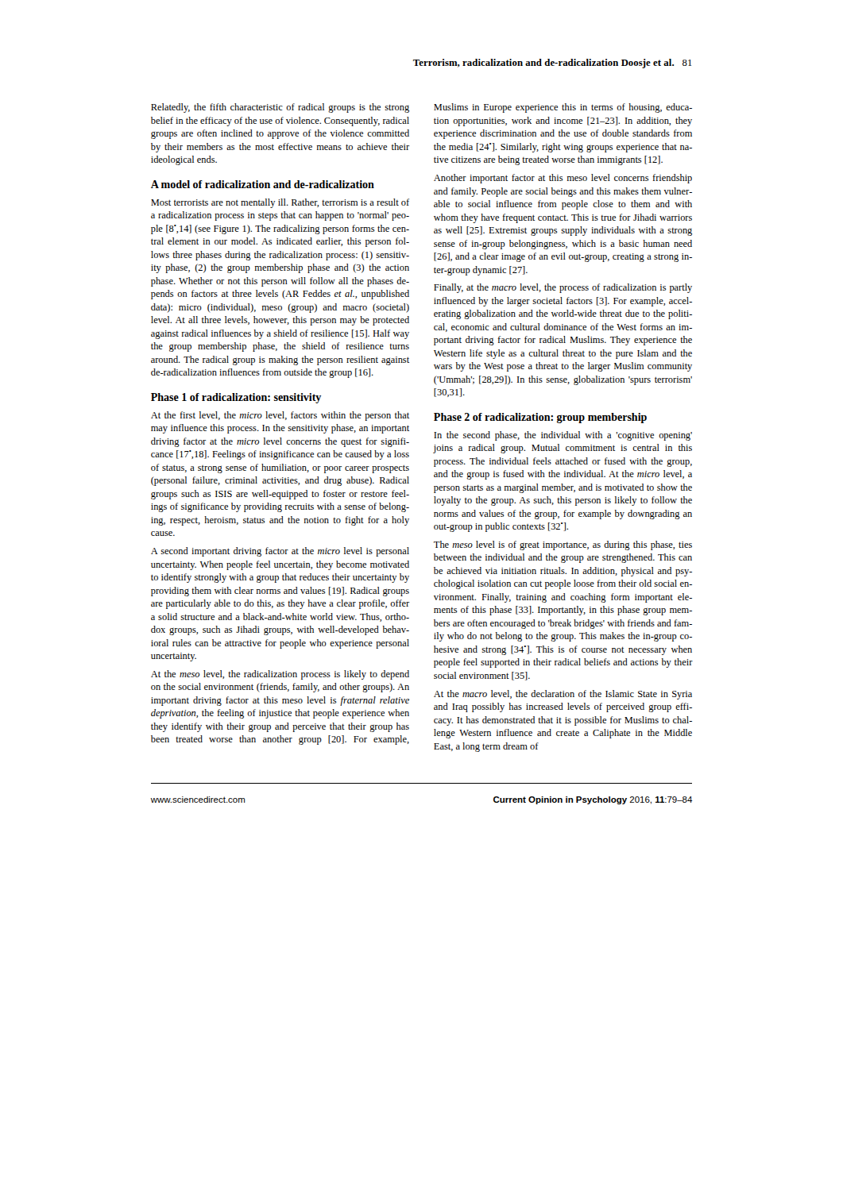Terrorism, radicalization and de-radicalization Doosje et al. 81
Relatedly, the fifth characteristic of radical groups is the strong belief in the efficacy of the use of violence. Consequently, radical groups are often inclined to approve of the violence committed by their members as the most effective means to achieve their ideological ends.
A model of radicalization and de-radicalization
Most terrorists are not mentally ill. Rather, terrorism is a result of a radicalization process in steps that can happen to 'normal' people [8•,14] (see Figure 1). The radicalizing person forms the central element in our model. As indicated earlier, this person follows three phases during the radicalization process: (1) sensitivity phase, (2) the group membership phase and (3) the action phase. Whether or not this person will follow all the phases depends on factors at three levels (AR Feddes et al., unpublished data): micro (individual), meso (group) and macro (societal) level. At all three levels, however, this person may be protected against radical influences by a shield of resilience [15]. Half way the group membership phase, the shield of resilience turns around. The radical group is making the person resilient against de-radicalization influences from outside the group [16].
Phase 1 of radicalization: sensitivity
At the first level, the micro level, factors within the person that may influence this process. In the sensitivity phase, an important driving factor at the micro level concerns the quest for significance [17•,18]. Feelings of insignificance can be caused by a loss of status, a strong sense of humiliation, or poor career prospects (personal failure, criminal activities, and drug abuse). Radical groups such as ISIS are well-equipped to foster or restore feelings of significance by providing recruits with a sense of belonging, respect, heroism, status and the notion to fight for a holy cause.
A second important driving factor at the micro level is personal uncertainty. When people feel uncertain, they become motivated to identify strongly with a group that reduces their uncertainty by providing them with clear norms and values [19]. Radical groups are particularly able to do this, as they have a clear profile, offer a solid structure and a black-and-white world view. Thus, orthodox groups, such as Jihadi groups, with well-developed behavioral rules can be attractive for people who experience personal uncertainty.
At the meso level, the radicalization process is likely to depend on the social environment (friends, family, and other groups). An important driving factor at this meso level is fraternal relative deprivation, the feeling of injustice that people experience when they identify with their group and perceive that their group has been treated worse than another group [20]. For example, Muslims in Europe experience this in terms of housing, education opportunities, work and income [21–23]. In addition, they experience discrimination and the use of double standards from the media [24•]. Similarly, right wing groups experience that native citizens are being treated worse than immigrants [12].
Another important factor at this meso level concerns friendship and family. People are social beings and this makes them vulnerable to social influence from people close to them and with whom they have frequent contact. This is true for Jihadi warriors as well [25]. Extremist groups supply individuals with a strong sense of in-group belongingness, which is a basic human need [26], and a clear image of an evil out-group, creating a strong inter-group dynamic [27].
Finally, at the macro level, the process of radicalization is partly influenced by the larger societal factors [3]. For example, accelerating globalization and the world-wide threat due to the political, economic and cultural dominance of the West forms an important driving factor for radical Muslims. They experience the Western life style as a cultural threat to the pure Islam and the wars by the West pose a threat to the larger Muslim community ('Ummah'; [28,29]). In this sense, globalization 'spurs terrorism' [30,31].
Phase 2 of radicalization: group membership
In the second phase, the individual with a 'cognitive opening' joins a radical group. Mutual commitment is central in this process. The individual feels attached or fused with the group, and the group is fused with the individual. At the micro level, a person starts as a marginal member, and is motivated to show the loyalty to the group. As such, this person is likely to follow the norms and values of the group, for example by downgrading an out-group in public contexts [32•].
The meso level is of great importance, as during this phase, ties between the individual and the group are strengthened. This can be achieved via initiation rituals. In addition, physical and psychological isolation can cut people loose from their old social environment. Finally, training and coaching form important elements of this phase [33]. Importantly, in this phase group members are often encouraged to 'break bridges' with friends and family who do not belong to the group. This makes the in-group cohesive and strong [34•]. This is of course not necessary when people feel supported in their radical beliefs and actions by their social environment [35].
At the macro level, the declaration of the Islamic State in Syria and Iraq possibly has increased levels of perceived group efficacy. It has demonstrated that it is possible for Muslims to challenge Western influence and create a Caliphate in the Middle East, a long term dream of
www.sciencedirect.com
Current Opinion in Psychology 2016, 11:79–84